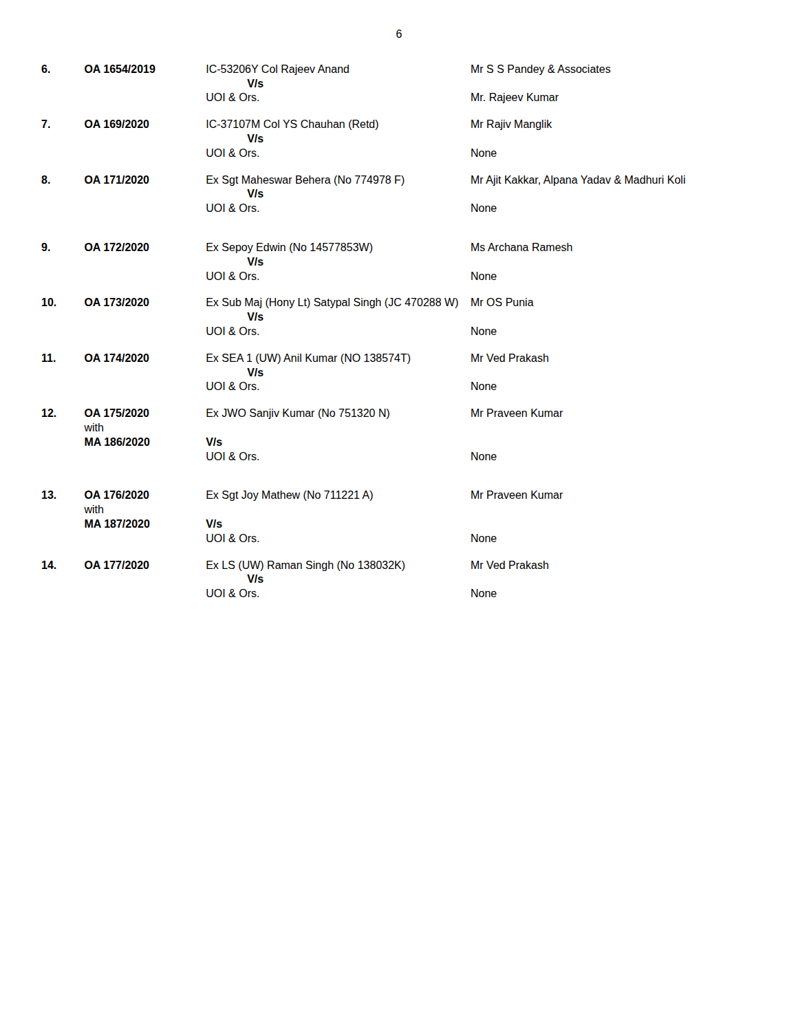6
| 6. | OA 1654/2019 | IC-53206Y Col Rajeev Anand | Mr S S Pandey & Associates |
| | | V/s | |
| | | UOI & Ors. | Mr. Rajeev Kumar |
| 7. | OA 169/2020 | IC-37107M Col YS Chauhan (Retd) | Mr Rajiv Manglik |
| | | V/s | |
| | | UOI & Ors. | None |
| 8. | OA 171/2020 | Ex Sgt Maheswar Behera (No 774978 F) | Mr Ajit Kakkar, Alpana Yadav & Madhuri Koli |
| | | V/s | |
| | | UOI & Ors. | None |
| 9. | OA 172/2020 | Ex Sepoy Edwin (No 14577853W) | Ms Archana Ramesh |
| | | V/s | |
| | | UOI & Ors. | None |
| 10. | OA 173/2020 | Ex Sub Maj (Hony Lt) Satypal Singh (JC 470288 W) | Mr OS Punia |
| | | V/s | |
| | | UOI & Ors. | None |
| 11. | OA 174/2020 | Ex SEA 1 (UW) Anil Kumar (NO 138574T) | Mr Ved Prakash |
| | | V/s | |
| | | UOI & Ors. | None |
| 12. | OA 175/2020 with MA 186/2020 | Ex JWO Sanjiv Kumar (No 751320 N) V/s UOI & Ors. | Mr Praveen Kumar None |
| 13. | OA 176/2020 with MA 187/2020 | Ex Sgt Joy Mathew (No 711221 A) V/s UOI & Ors. | Mr Praveen Kumar None |
| 14. | OA 177/2020 | Ex LS (UW) Raman Singh (No 138032K) | Mr Ved Prakash |
| | | V/s | |
| | | UOI & Ors. | None |